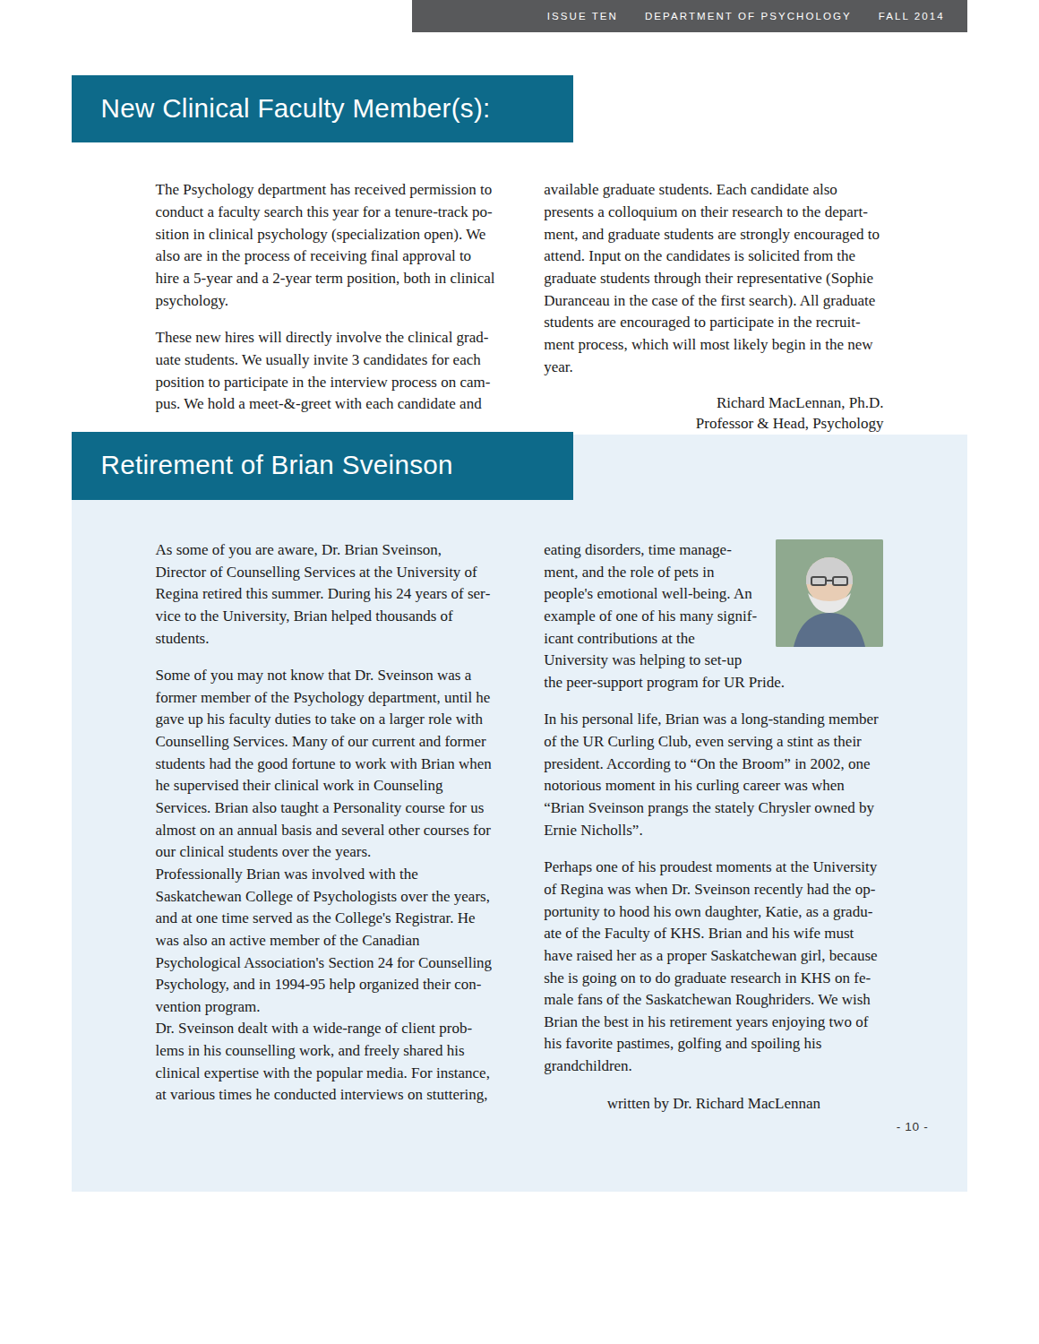Issue Ten Department of Psychology Fall 2014
New Clinical Faculty Member(s):
The Psychology department has received permission to conduct a faculty search this year for a tenure-track position in clinical psychology (specialization open). We also are in the process of receiving final approval to hire a 5-year and a 2-year term position, both in clinical psychology.
These new hires will directly involve the clinical graduate students. We usually invite 3 candidates for each position to participate in the interview process on campus. We hold a meet-&-greet with each candidate and available graduate students. Each candidate also presents a colloquium on their research to the department, and graduate students are strongly encouraged to attend. Input on the candidates is solicited from the graduate students through their representative (Sophie Duranceau in the case of the first search). All graduate students are encouraged to participate in the recruitment process, which will most likely begin in the new year.
Richard MacLennan, Ph.D.
Professor & Head, Psychology
Retirement of Brian Sveinson
As some of you are aware, Dr. Brian Sveinson, Director of Counselling Services at the University of Regina retired this summer. During his 24 years of service to the University, Brian helped thousands of students.
Some of you may not know that Dr. Sveinson was a former member of the Psychology department, until he gave up his faculty duties to take on a larger role with Counselling Services. Many of our current and former students had the good fortune to work with Brian when he supervised their clinical work in Counseling Services. Brian also taught a Personality course for us almost on an annual basis and several other courses for our clinical students over the years.
Professionally Brian was involved with the Saskatchewan College of Psychologists over the years, and at one time served as the College's Registrar. He was also an active member of the Canadian Psychological Association's Section 24 for Counselling Psychology, and in 1994-95 help organized their convention program.
Dr. Sveinson dealt with a wide-range of client problems in his counselling work, and freely shared his clinical expertise with the popular media. For instance, at various times he conducted interviews on stuttering, eating disorders, time management, and the role of pets in people's emotional well-being. An example of one of his many significant contributions at the University was helping to set-up the peer-support program for UR Pride.
In his personal life, Brian was a long-standing member of the UR Curling Club, even serving a stint as their president. According to “On the Broom” in 2002, one notorious moment in his curling career was when
“Brian Sveinson prangs the stately Chrysler owned by Ernie Nicholls”.
Perhaps one of his proudest moments at the University of Regina was when Dr. Sveinson recently had the opportunity to hood his own daughter, Katie, as a graduate of the Faculty of KHS. Brian and his wife must have raised her as a proper Saskatchewan girl, because she is going on to do graduate research in KHS on female fans of the Saskatchewan Roughriders. We wish Brian the best in his retirement years enjoying two of his favorite pastimes, golfing and spoiling his grandchildren.
written by Dr. Richard MacLennan
- 10 -